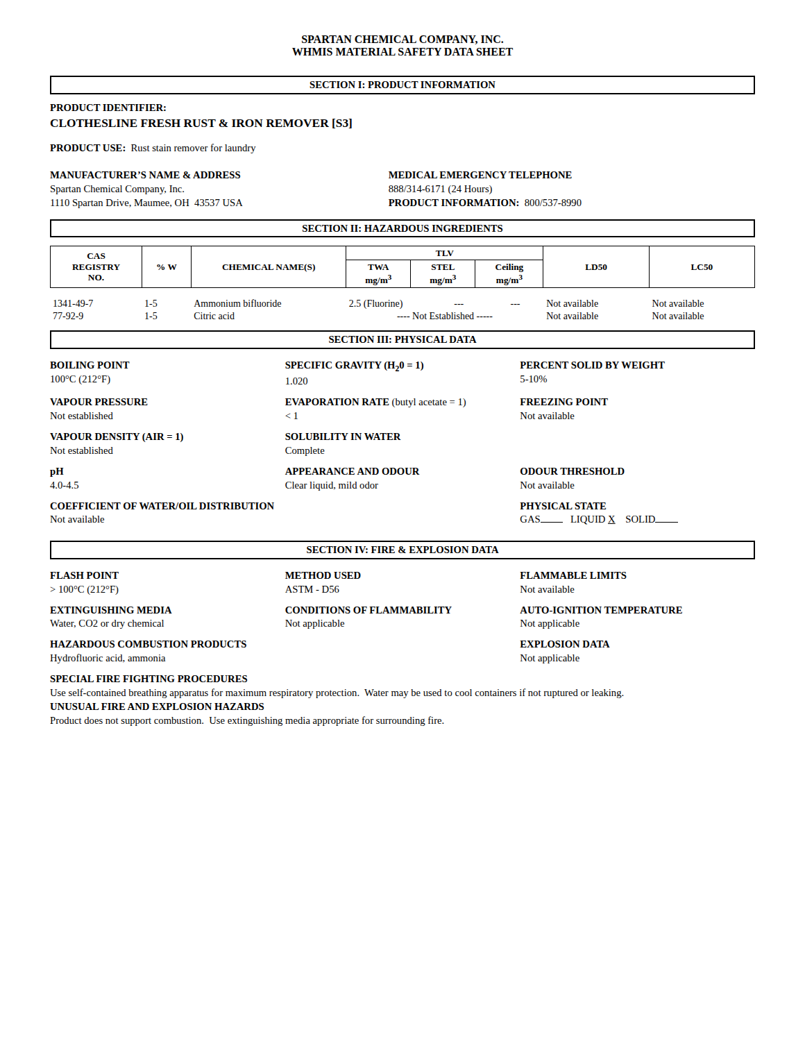SPARTAN CHEMICAL COMPANY, INC.
WHMIS MATERIAL SAFETY DATA SHEET
SECTION I: PRODUCT INFORMATION
PRODUCT IDENTIFIER:
CLOTHESLINE FRESH RUST & IRON REMOVER [S3]
PRODUCT USE: Rust stain remover for laundry
| MANUFACTURER’S NAME & ADDRESS Spartan Chemical Company, Inc. 1110 Spartan Drive, Maumee, OH 43537 USA | MEDICAL EMERGENCY TELEPHONE 888/314-6171 (24 Hours) PRODUCT INFORMATION: 800/537-8990 |
SECTION II: HAZARDOUS INGREDIENTS
| CAS REGISTRY NO. | % W | CHEMICAL NAME(S) | TLV | LD50 | LC50 |
| --- | --- | --- | --- | --- | --- |
| TWA mg/m 3 | STEL mg/m 3 | Ceiling mg/m 3 |
| 1341-49-7 | 1-5 | Ammonium bifluoride | 2.5 (Fluorine) | --- | --- | Not available | Not available |
| 77-92-9 | 1-5 | Citric acid | ---- Not Established ----- | Not available | Not available |
SECTION III: PHYSICAL DATA
| BOILING POINT 100°C (212°F) | SPECIFIC GRAVITY (H 2 0 = 1) 1.020 | PERCENT SOLID BY WEIGHT 5-10% |
| VAPOUR PRESSURE Not established | EVAPORATION RATE (butyl acetate = 1) < 1 | FREEZING POINT Not available |
| VAPOUR DENSITY (AIR = 1) Not established | SOLUBILITY IN WATER Complete | |
| pH 4.0-4.5 | APPEARANCE AND ODOUR Clear liquid, mild odor | ODOUR THRESHOLD Not available |
| COEFFICIENT OF WATER/OIL DISTRIBUTION Not available | PHYSICAL STATE GAS LIQUID X SOLID |
SECTION IV: FIRE & EXPLOSION DATA
| FLASH POINT > 100°C (212°F) | METHOD USED ASTM - D56 | FLAMMABLE LIMITS Not available |
| EXTINGUISHING MEDIA Water, CO2 or dry chemical | CONDITIONS OF FLAMMABILITY Not applicable | AUTO-IGNITION TEMPERATURE Not applicable |
| HAZARDOUS COMBUSTION PRODUCTS Hydrofluoric acid, ammonia | EXPLOSION DATA Not applicable |
SPECIAL FIRE FIGHTING PROCEDURES
Use self-contained breathing apparatus for maximum respiratory protection. Water may be used to cool containers if not ruptured or leaking.
UNUSUAL FIRE AND EXPLOSION HAZARDS
Product does not support combustion. Use extinguishing media appropriate for surrounding fire.